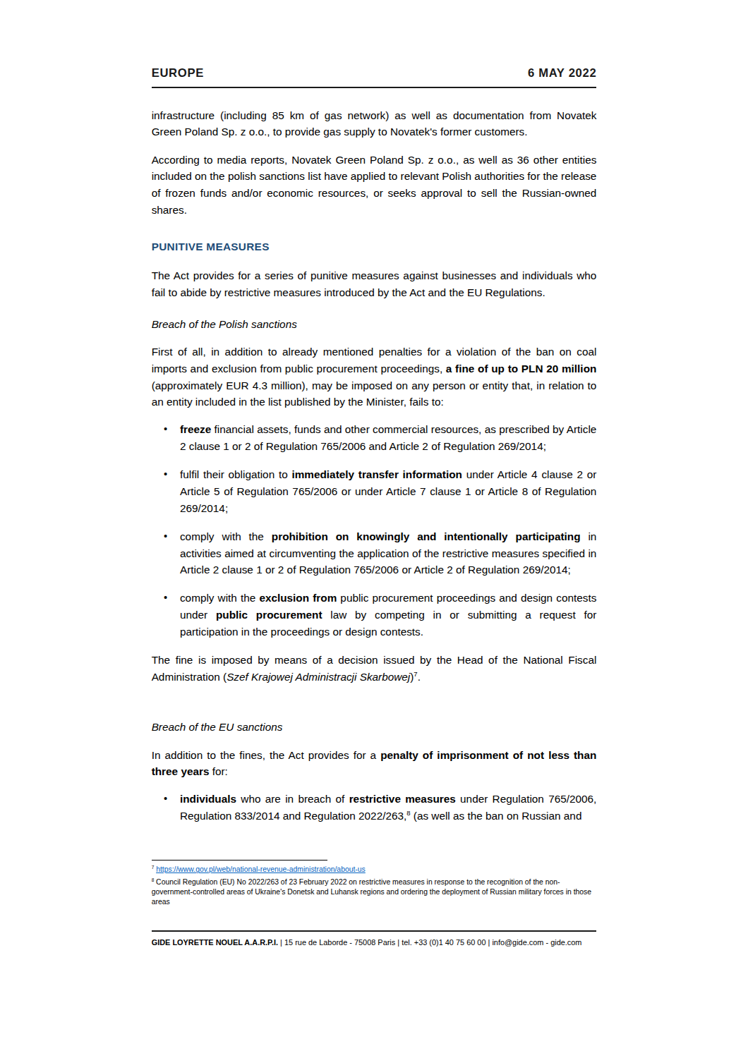EUROPE
6 MAY 2022
infrastructure (including 85 km of gas network) as well as documentation from Novatek Green Poland Sp. z o.o., to provide gas supply to Novatek's former customers.
According to media reports, Novatek Green Poland Sp. z o.o., as well as 36 other entities included on the polish sanctions list have applied to relevant Polish authorities for the release of frozen funds and/or economic resources, or seeks approval to sell the Russian-owned shares.
PUNITIVE MEASURES
The Act provides for a series of punitive measures against businesses and individuals who fail to abide by restrictive measures introduced by the Act and the EU Regulations.
Breach of the Polish sanctions
First of all, in addition to already mentioned penalties for a violation of the ban on coal imports and exclusion from public procurement proceedings, a fine of up to PLN 20 million (approximately EUR 4.3 million), may be imposed on any person or entity that, in relation to an entity included in the list published by the Minister, fails to:
freeze financial assets, funds and other commercial resources, as prescribed by Article 2 clause 1 or 2 of Regulation 765/2006 and Article 2 of Regulation 269/2014;
fulfil their obligation to immediately transfer information under Article 4 clause 2 or Article 5 of Regulation 765/2006 or under Article 7 clause 1 or Article 8 of Regulation 269/2014;
comply with the prohibition on knowingly and intentionally participating in activities aimed at circumventing the application of the restrictive measures specified in Article 2 clause 1 or 2 of Regulation 765/2006 or Article 2 of Regulation 269/2014;
comply with the exclusion from public procurement proceedings and design contests under public procurement law by competing in or submitting a request for participation in the proceedings or design contests.
The fine is imposed by means of a decision issued by the Head of the National Fiscal Administration (Szef Krajowej Administracji Skarbowej)7.
Breach of the EU sanctions
In addition to the fines, the Act provides for a penalty of imprisonment of not less than three years for:
individuals who are in breach of restrictive measures under Regulation 765/2006, Regulation 833/2014 and Regulation 2022/263,8 (as well as the ban on Russian and
7 https://www.gov.pl/web/national-revenue-administration/about-us
8 Council Regulation (EU) No 2022/263 of 23 February 2022 on restrictive measures in response to the recognition of the non-government-controlled areas of Ukraine's Donetsk and Luhansk regions and ordering the deployment of Russian military forces in those areas
GIDE LOYRETTE NOUEL A.A.R.P.I. | 15 rue de Laborde - 75008 Paris | tel. +33 (0)1 40 75 60 00 | info@gide.com - gide.com